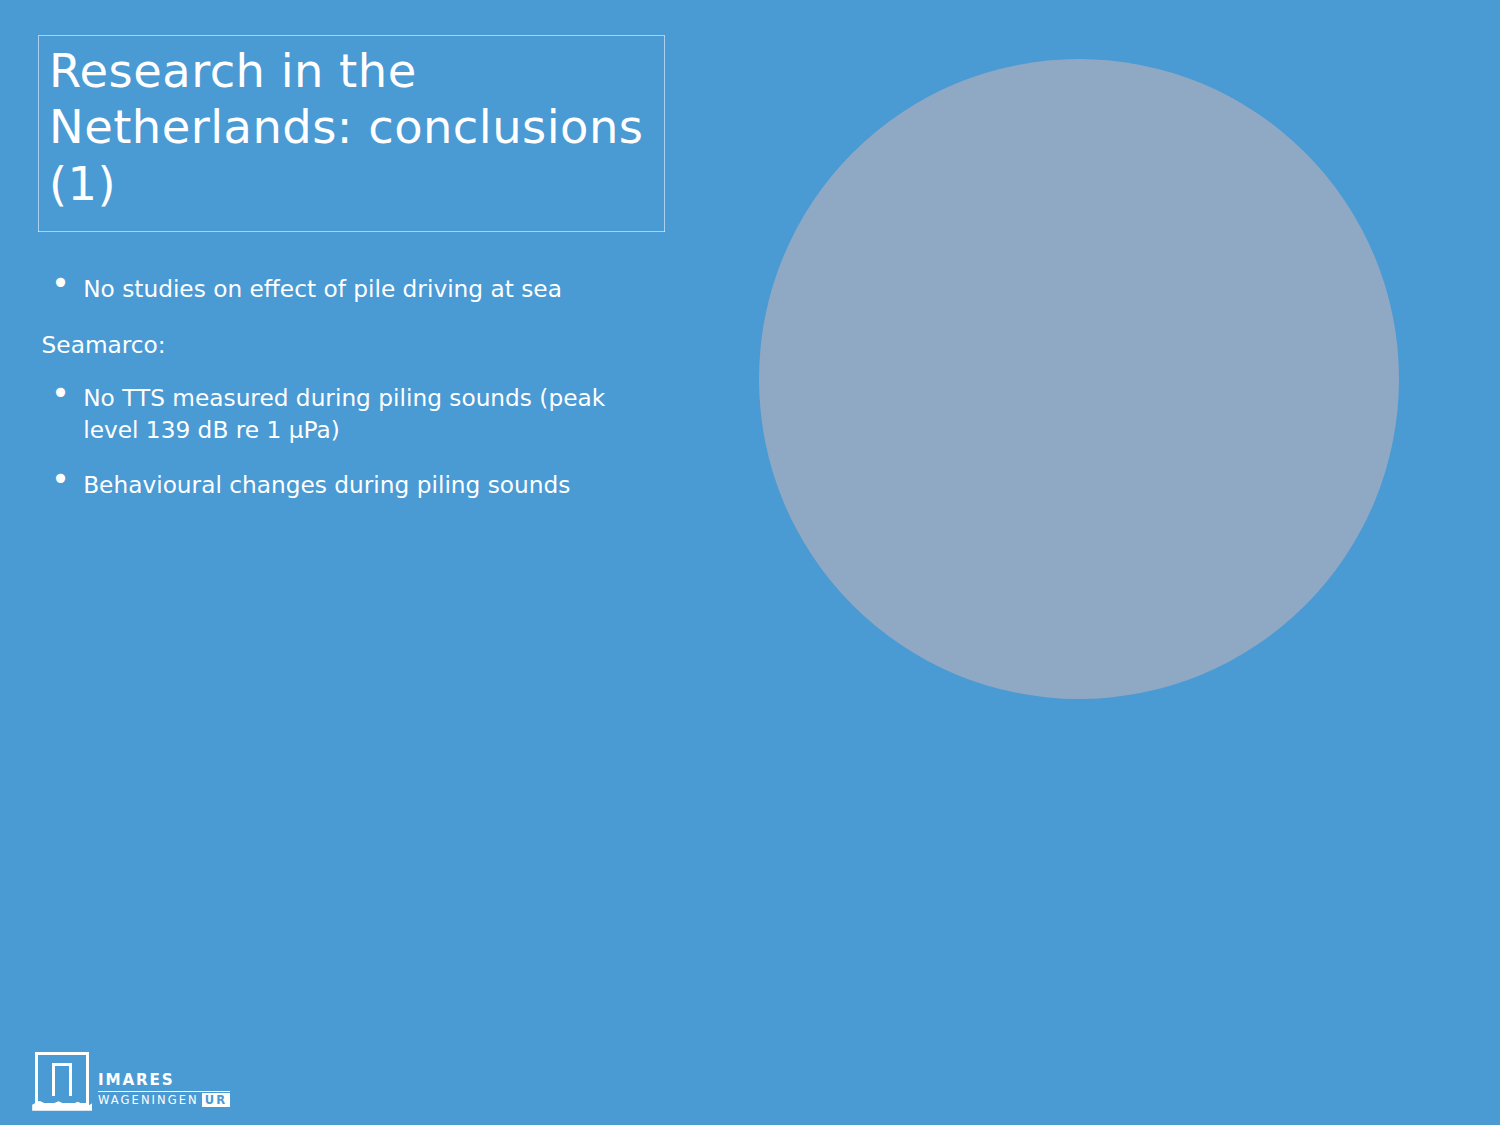Research in the Netherlands: conclusions (1)
No studies on effect of pile driving at sea
Seamarco:
No TTS measured during piling sounds (peak level 139 dB re 1 µPa)
Behavioural changes during piling sounds
IMARES WAGENINGENUR